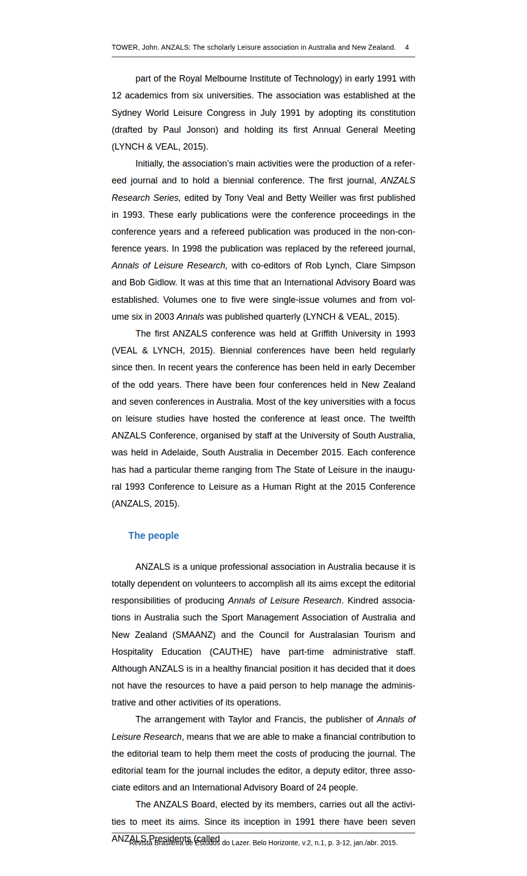TOWER, John. ANZALS: The scholarly Leisure association in Australia and New Zealand.4
part of the Royal Melbourne Institute of Technology) in early 1991 with 12 academics from six universities. The association was established at the Sydney World Leisure Congress in July 1991 by adopting its constitution (drafted by Paul Jonson) and holding its first Annual General Meeting (LYNCH & VEAL, 2015).
Initially, the association’s main activities were the production of a refereed journal and to hold a biennial conference. The first journal, ANZALS Research Series, edited by Tony Veal and Betty Weiller was first published in 1993. These early publications were the conference proceedings in the conference years and a refereed publication was produced in the non-conference years. In 1998 the publication was replaced by the refereed journal, Annals of Leisure Research, with co-editors of Rob Lynch, Clare Simpson and Bob Gidlow. It was at this time that an International Advisory Board was established. Volumes one to five were single-issue volumes and from volume six in 2003 Annals was published quarterly (LYNCH & VEAL, 2015).
The first ANZALS conference was held at Griffith University in 1993 (VEAL & LYNCH, 2015). Biennial conferences have been held regularly since then. In recent years the conference has been held in early December of the odd years. There have been four conferences held in New Zealand and seven conferences in Australia. Most of the key universities with a focus on leisure studies have hosted the conference at least once. The twelfth ANZALS Conference, organised by staff at the University of South Australia, was held in Adelaide, South Australia in December 2015. Each conference has had a particular theme ranging from The State of Leisure in the inaugural 1993 Conference to Leisure as a Human Right at the 2015 Conference (ANZALS, 2015).
The people
ANZALS is a unique professional association in Australia because it is totally dependent on volunteers to accomplish all its aims except the editorial responsibilities of producing Annals of Leisure Research. Kindred associations in Australia such the Sport Management Association of Australia and New Zealand (SMAANZ) and the Council for Australasian Tourism and Hospitality Education (CAUTHE) have part-time administrative staff. Although ANZALS is in a healthy financial position it has decided that it does not have the resources to have a paid person to help manage the administrative and other activities of its operations.
The arrangement with Taylor and Francis, the publisher of Annals of Leisure Research, means that we are able to make a financial contribution to the editorial team to help them meet the costs of producing the journal. The editorial team for the journal includes the editor, a deputy editor, three associate editors and an International Advisory Board of 24 people.
The ANZALS Board, elected by its members, carries out all the activities to meet its aims. Since its inception in 1991 there have been seven ANZALS Presidents (called
Revista Brasileira de Estudos do Lazer. Belo Horizonte, v.2, n.1, p. 3-12, jan./abr. 2015.